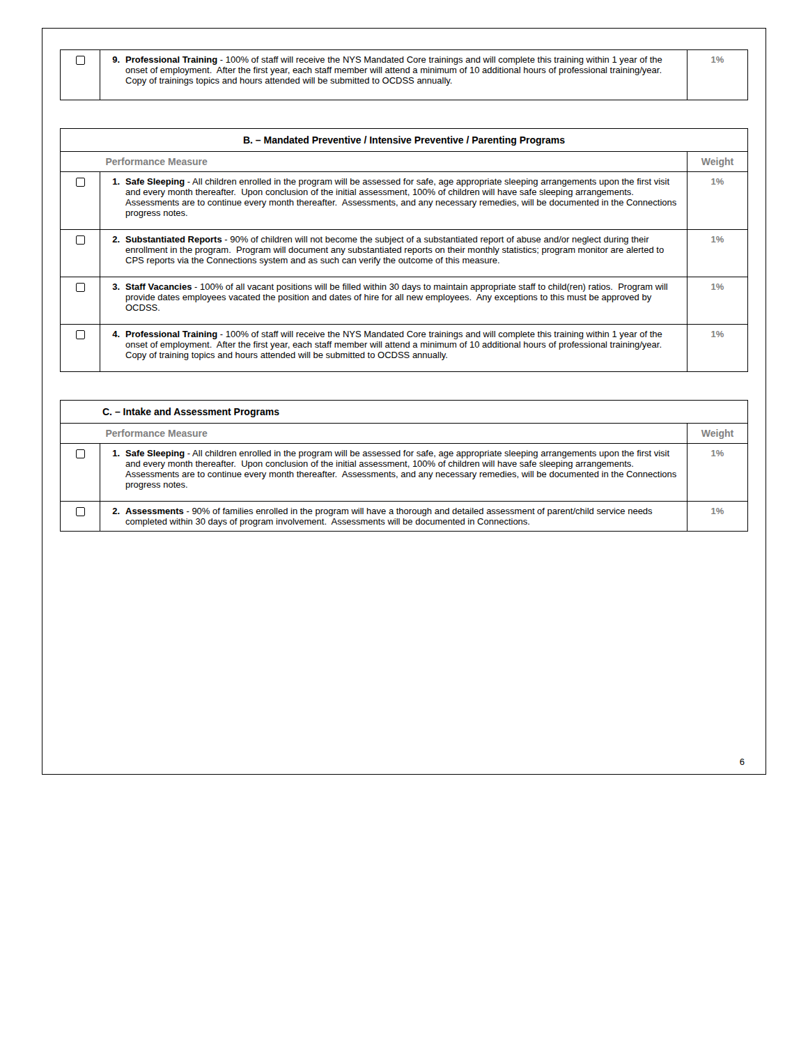| | 9. Professional Training - 100% of staff will receive the NYS Mandated Core trainings and will complete this training within 1 year of the onset of employment. After the first year, each staff member will attend a minimum of 10 additional hours of professional training/year. Copy of trainings topics and hours attended will be submitted to OCDSS annually. | 1% |
| B. – Mandated Preventive / Intensive Preventive / Parenting Programs |
| | Performance Measure | Weight |
| | 1. Safe Sleeping - All children enrolled in the program will be assessed for safe, age appropriate sleeping arrangements upon the first visit and every month thereafter. Upon conclusion of the initial assessment, 100% of children will have safe sleeping arrangements. Assessments are to continue every month thereafter. Assessments, and any necessary remedies, will be documented in the Connections progress notes. | 1% |
| | 2. Substantiated Reports - 90% of children will not become the subject of a substantiated report of abuse and/or neglect during their enrollment in the program. Program will document any substantiated reports on their monthly statistics; program monitor are alerted to CPS reports via the Connections system and as such can verify the outcome of this measure. | 1% |
| | 3. Staff Vacancies - 100% of all vacant positions will be filled within 30 days to maintain appropriate staff to child(ren) ratios. Program will provide dates employees vacated the position and dates of hire for all new employees. Any exceptions to this must be approved by OCDSS. | 1% |
| | 4. Professional Training - 100% of staff will receive the NYS Mandated Core trainings and will complete this training within 1 year of the onset of employment. After the first year, each staff member will attend a minimum of 10 additional hours of professional training/year. Copy of training topics and hours attended will be submitted to OCDSS annually. | 1% |
| C. – Intake and Assessment Programs |
| | Performance Measure | Weight |
| | 1. Safe Sleeping - All children enrolled in the program will be assessed for safe, age appropriate sleeping arrangements upon the first visit and every month thereafter. Upon conclusion of the initial assessment, 100% of children will have safe sleeping arrangements. Assessments are to continue every month thereafter. Assessments, and any necessary remedies, will be documented in the Connections progress notes. | 1% |
| | 2. Assessments - 90% of families enrolled in the program will have a thorough and detailed assessment of parent/child service needs completed within 30 days of program involvement. Assessments will be documented in Connections. | 1% |
6